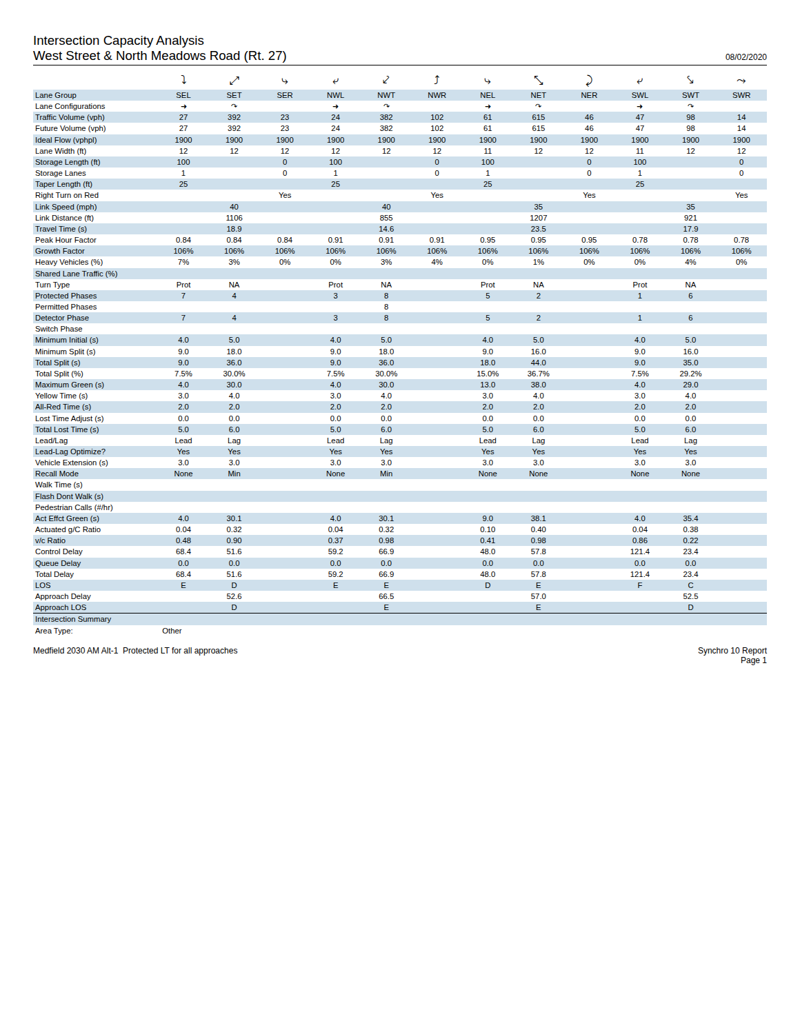Intersection Capacity Analysis
West Street & North Meadows Road (Rt. 27)
08/02/2020
| | ⤵ | ⤢ | ⤷ | ⤶ | ⤦ | ⤴ | ⤷ | ⤡ | ⤸ | ⤶ | ⤥ | ⤳ |
| Lane Group | SEL | SET | SER | NWL | NWT | NWR | NEL | NET | NER | SWL | SWT | SWR |
| Lane Configurations | ➜ | ↷ | | ➜ | ↷ | | ➜ | ↷ | | ➜ | ↷ | |
| Traffic Volume (vph) | 27 | 392 | 23 | 24 | 382 | 102 | 61 | 615 | 46 | 47 | 98 | 14 |
| Future Volume (vph) | 27 | 392 | 23 | 24 | 382 | 102 | 61 | 615 | 46 | 47 | 98 | 14 |
| Ideal Flow (vphpl) | 1900 | 1900 | 1900 | 1900 | 1900 | 1900 | 1900 | 1900 | 1900 | 1900 | 1900 | 1900 |
| Lane Width (ft) | 12 | 12 | 12 | 12 | 12 | 12 | 11 | 12 | 12 | 11 | 12 | 12 |
| Storage Length (ft) | 100 | | 0 | 100 | | 0 | 100 | | 0 | 100 | | 0 |
| Storage Lanes | 1 | | 0 | 1 | | 0 | 1 | | 0 | 1 | | 0 |
| Taper Length (ft) | 25 | | | 25 | | | 25 | | | 25 | | |
| Right Turn on Red | | | Yes | | | Yes | | | Yes | | | Yes |
| Link Speed (mph) | | 40 | | | 40 | | | 35 | | | 35 | |
| Link Distance (ft) | | 1106 | | | 855 | | | 1207 | | | 921 | |
| Travel Time (s) | | 18.9 | | | 14.6 | | | 23.5 | | | 17.9 | |
| Peak Hour Factor | 0.84 | 0.84 | 0.84 | 0.91 | 0.91 | 0.91 | 0.95 | 0.95 | 0.95 | 0.78 | 0.78 | 0.78 |
| Growth Factor | 106% | 106% | 106% | 106% | 106% | 106% | 106% | 106% | 106% | 106% | 106% | 106% |
| Heavy Vehicles (%) | 7% | 3% | 0% | 0% | 3% | 4% | 0% | 1% | 0% | 0% | 4% | 0% |
| Shared Lane Traffic (%) | | | | | | | | | | | | |
| Turn Type | Prot | NA | | Prot | NA | | Prot | NA | | Prot | NA | |
| Protected Phases | 7 | 4 | | 3 | 8 | | 5 | 2 | | 1 | 6 | |
| Permitted Phases | | | | | 8 | | | | | | | |
| Detector Phase | 7 | 4 | | 3 | 8 | | 5 | 2 | | 1 | 6 | |
| Switch Phase | | | | | | | | | | | | |
| Minimum Initial (s) | 4.0 | 5.0 | | 4.0 | 5.0 | | 4.0 | 5.0 | | 4.0 | 5.0 | |
| Minimum Split (s) | 9.0 | 18.0 | | 9.0 | 18.0 | | 9.0 | 16.0 | | 9.0 | 16.0 | |
| Total Split (s) | 9.0 | 36.0 | | 9.0 | 36.0 | | 18.0 | 44.0 | | 9.0 | 35.0 | |
| Total Split (%) | 7.5% | 30.0% | | 7.5% | 30.0% | | 15.0% | 36.7% | | 7.5% | 29.2% | |
| Maximum Green (s) | 4.0 | 30.0 | | 4.0 | 30.0 | | 13.0 | 38.0 | | 4.0 | 29.0 | |
| Yellow Time (s) | 3.0 | 4.0 | | 3.0 | 4.0 | | 3.0 | 4.0 | | 3.0 | 4.0 | |
| All-Red Time (s) | 2.0 | 2.0 | | 2.0 | 2.0 | | 2.0 | 2.0 | | 2.0 | 2.0 | |
| Lost Time Adjust (s) | 0.0 | 0.0 | | 0.0 | 0.0 | | 0.0 | 0.0 | | 0.0 | 0.0 | |
| Total Lost Time (s) | 5.0 | 6.0 | | 5.0 | 6.0 | | 5.0 | 6.0 | | 5.0 | 6.0 | |
| Lead/Lag | Lead | Lag | | Lead | Lag | | Lead | Lag | | Lead | Lag | |
| Lead-Lag Optimize? | Yes | Yes | | Yes | Yes | | Yes | Yes | | Yes | Yes | |
| Vehicle Extension (s) | 3.0 | 3.0 | | 3.0 | 3.0 | | 3.0 | 3.0 | | 3.0 | 3.0 | |
| Recall Mode | None | Min | | None | Min | | None | None | | None | None | |
| Walk Time (s) | | | | | | | | | | | | |
| Flash Dont Walk (s) | | | | | | | | | | | | |
| Pedestrian Calls (#/hr) | | | | | | | | | | | | |
| Act Effct Green (s) | 4.0 | 30.1 | | 4.0 | 30.1 | | 9.0 | 38.1 | | 4.0 | 35.4 | |
| Actuated g/C Ratio | 0.04 | 0.32 | | 0.04 | 0.32 | | 0.10 | 0.40 | | 0.04 | 0.38 | |
| v/c Ratio | 0.48 | 0.90 | | 0.37 | 0.98 | | 0.41 | 0.98 | | 0.86 | 0.22 | |
| Control Delay | 68.4 | 51.6 | | 59.2 | 66.9 | | 48.0 | 57.8 | | 121.4 | 23.4 | |
| Queue Delay | 0.0 | 0.0 | | 0.0 | 0.0 | | 0.0 | 0.0 | | 0.0 | 0.0 | |
| Total Delay | 68.4 | 51.6 | | 59.2 | 66.9 | | 48.0 | 57.8 | | 121.4 | 23.4 | |
| LOS | E | D | | E | E | | D | E | | F | C | |
| Approach Delay | | 52.6 | | | 66.5 | | | 57.0 | | | 52.5 | |
| Approach LOS | | D | | | E | | | E | | | D | |
| Intersection Summary |
| Area Type: | Other |
Medfield 2030 AM Alt-1 Protected LT for all approaches
Synchro 10 Report
Page 1